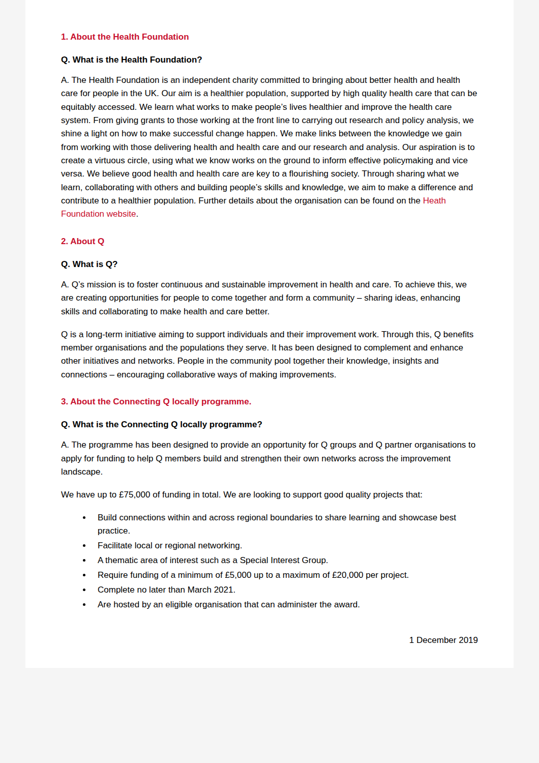1. About the Health Foundation
Q. What is the Health Foundation?
A. The Health Foundation is an independent charity committed to bringing about better health and health care for people in the UK. Our aim is a healthier population, supported by high quality health care that can be equitably accessed. We learn what works to make people’s lives healthier and improve the health care system. From giving grants to those working at the front line to carrying out research and policy analysis, we shine a light on how to make successful change happen. We make links between the knowledge we gain from working with those delivering health and health care and our research and analysis. Our aspiration is to create a virtuous circle, using what we know works on the ground to inform effective policymaking and vice versa. We believe good health and health care are key to a flourishing society. Through sharing what we learn, collaborating with others and building people’s skills and knowledge, we aim to make a difference and contribute to a healthier population. Further details about the organisation can be found on the Heath Foundation website.
2. About Q
Q. What is Q?
A. Q’s mission is to foster continuous and sustainable improvement in health and care. To achieve this, we are creating opportunities for people to come together and form a community – sharing ideas, enhancing skills and collaborating to make health and care better.
Q is a long-term initiative aiming to support individuals and their improvement work. Through this, Q benefits member organisations and the populations they serve. It has been designed to complement and enhance other initiatives and networks. People in the community pool together their knowledge, insights and connections – encouraging collaborative ways of making improvements.
3. About the Connecting Q locally programme.
Q. What is the Connecting Q locally programme?
A. The programme has been designed to provide an opportunity for Q groups and Q partner organisations to apply for funding to help Q members build and strengthen their own networks across the improvement landscape.
We have up to £75,000 of funding in total. We are looking to support good quality projects that:
Build connections within and across regional boundaries to share learning and showcase best practice.
Facilitate local or regional networking.
A thematic area of interest such as a Special Interest Group.
Require funding of a minimum of £5,000 up to a maximum of £20,000 per project.
Complete no later than March 2021.
Are hosted by an eligible organisation that can administer the award.
1 December 2019